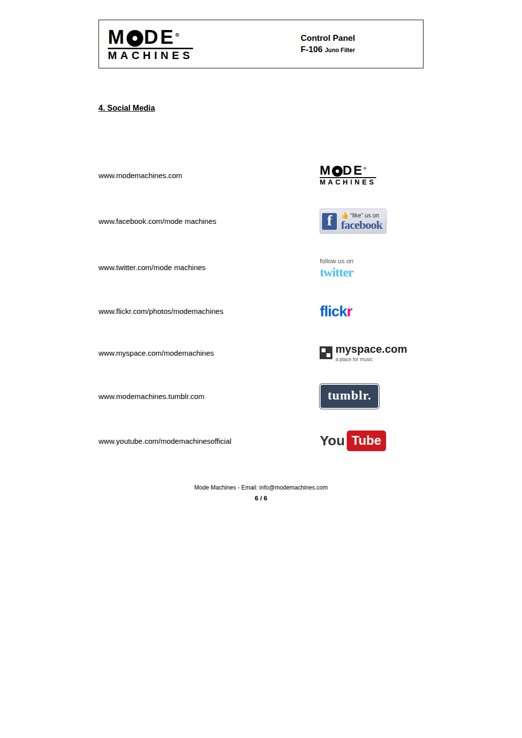M DE® MACHINES
Control Panel
F-106 Juno Filter
4. Social Media
| www.modemachines.com | M DE ® MACHINES |
| www.facebook.com/mode machines | f 👍 “like” us on facebook |
| www.twitter.com/mode machines | follow us on twitter |
| www.flickr.com/photos/modemachines | flick r |
| www.myspace.com/modemachines | myspace.com a place for music |
| www.modemachines.tumblr.com | tumblr. |
| www.youtube.com/modemachinesofficial | You Tube |
Mode Machines - Email: info@modemachines.com
6 / 6